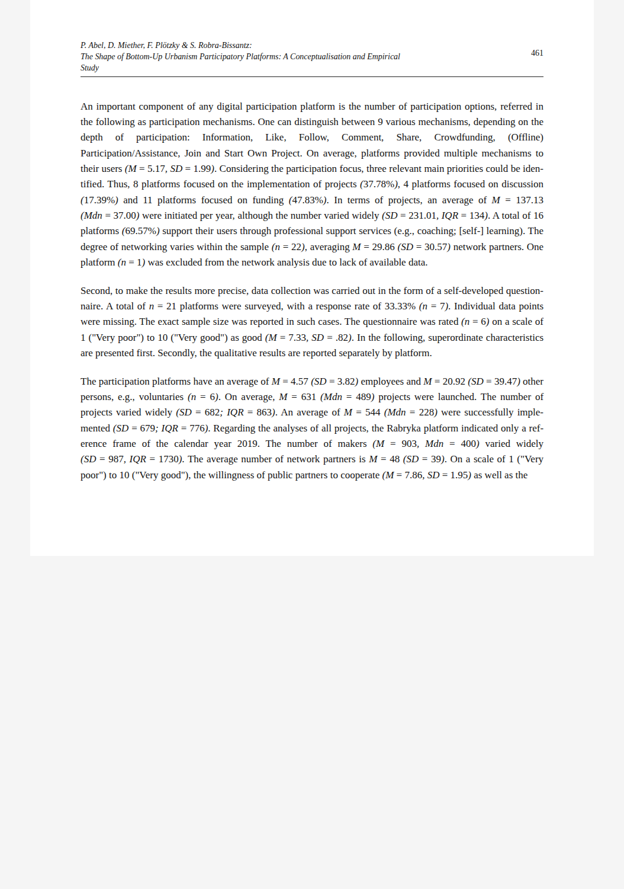P. Abel, D. Miether, F. Plötzky & S. Robra-Bissantz: The Shape of Bottom-Up Urbanism Participatory Platforms: A Conceptualisation and Empirical Study
461
An important component of any digital participation platform is the number of participation options, referred in the following as participation mechanisms. One can distinguish between 9 various mechanisms, depending on the depth of participation: Information, Like, Follow, Comment, Share, Crowdfunding, (Offline) Participation/Assistance, Join and Start Own Project. On average, platforms provided multiple mechanisms to their users (M = 5.17, SD = 1.99). Considering the participation focus, three relevant main priorities could be identified. Thus, 8 platforms focused on the implementation of projects (37.78%), 4 platforms focused on discussion (17.39%) and 11 platforms focused on funding (47.83%). In terms of projects, an average of M = 137.13 (Mdn = 37.00) were initiated per year, although the number varied widely (SD = 231.01, IQR = 134). A total of 16 platforms (69.57%) support their users through professional support services (e.g., coaching; [self-] learning). The degree of networking varies within the sample (n = 22), averaging M = 29.86 (SD = 30.57) network partners. One platform (n = 1) was excluded from the network analysis due to lack of available data.
Second, to make the results more precise, data collection was carried out in the form of a self-developed questionnaire. A total of n = 21 platforms were surveyed, with a response rate of 33.33% (n = 7). Individual data points were missing. The exact sample size was reported in such cases. The questionnaire was rated (n = 6) on a scale of 1 ("Very poor") to 10 ("Very good") as good (M = 7.33, SD = .82). In the following, superordinate characteristics are presented first. Secondly, the qualitative results are reported separately by platform.
The participation platforms have an average of M = 4.57 (SD = 3.82) employees and M = 20.92 (SD = 39.47) other persons, e.g., voluntaries (n = 6). On average, M = 631 (Mdn = 489) projects were launched. The number of projects varied widely (SD = 682; IQR = 863). An average of M = 544 (Mdn = 228) were successfully implemented (SD = 679; IQR = 776). Regarding the analyses of all projects, the Rabryka platform indicated only a reference frame of the calendar year 2019. The number of makers (M = 903, Mdn = 400) varied widely (SD = 987, IQR = 1730). The average number of network partners is M = 48 (SD = 39). On a scale of 1 ("Very poor") to 10 ("Very good"), the willingness of public partners to cooperate (M = 7.86, SD = 1.95) as well as the